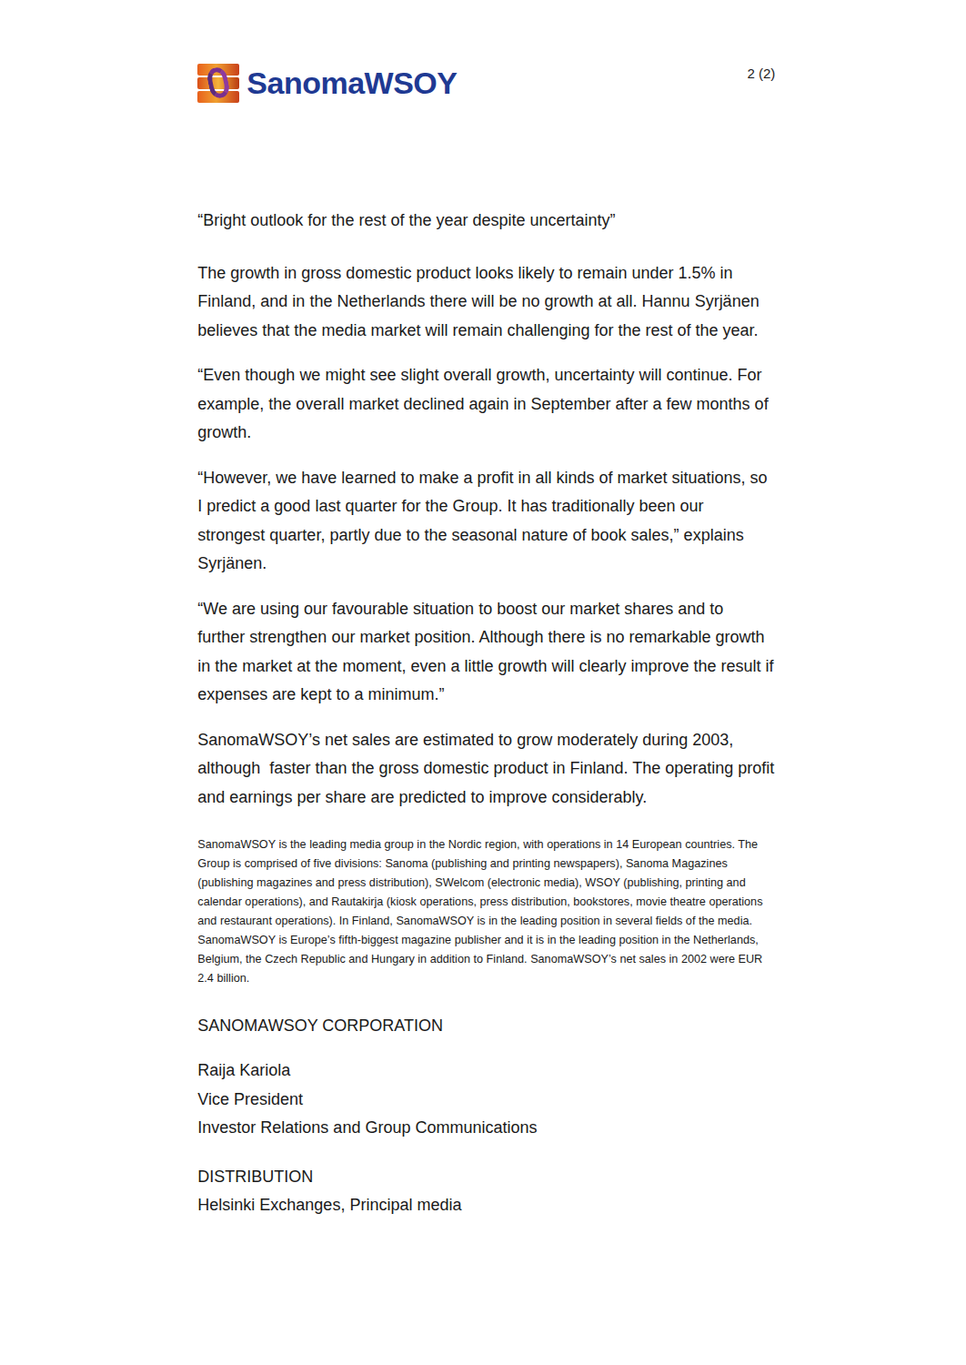SanomaWSOY
2 (2)
“Bright outlook for the rest of the year despite uncertainty”
The growth in gross domestic product looks likely to remain under 1.5% in Finland, and in the Netherlands there will be no growth at all. Hannu Syrjänen believes that the media market will remain challenging for the rest of the year.
“Even though we might see slight overall growth, uncertainty will continue. For example, the overall market declined again in September after a few months of growth.
“However, we have learned to make a profit in all kinds of market situations, so I predict a good last quarter for the Group. It has traditionally been our strongest quarter, partly due to the seasonal nature of book sales,” explains Syrjänen.
“We are using our favourable situation to boost our market shares and to further strengthen our market position. Although there is no remarkable growth in the market at the moment, even a little growth will clearly improve the result if expenses are kept to a minimum.”
SanomaWSOY’s net sales are estimated to grow moderately during 2003, although faster than the gross domestic product in Finland. The operating profit and earnings per share are predicted to improve considerably.
SanomaWSOY is the leading media group in the Nordic region, with operations in 14 European countries. The Group is comprised of five divisions: Sanoma (publishing and printing newspapers), Sanoma Magazines (publishing magazines and press distribution), SWelcom (electronic media), WSOY (publishing, printing and calendar operations), and Rautakirja (kiosk operations, press distribution, bookstores, movie theatre operations and restaurant operations). In Finland, SanomaWSOY is in the leading position in several fields of the media. SanomaWSOY is Europe’s fifth-biggest magazine publisher and it is in the leading position in the Netherlands, Belgium, the Czech Republic and Hungary in addition to Finland. SanomaWSOY’s net sales in 2002 were EUR 2.4 billion.
SANOMAWSOY CORPORATION
Raija Kariola
Vice President
Investor Relations and Group Communications
DISTRIBUTION
Helsinki Exchanges, Principal media